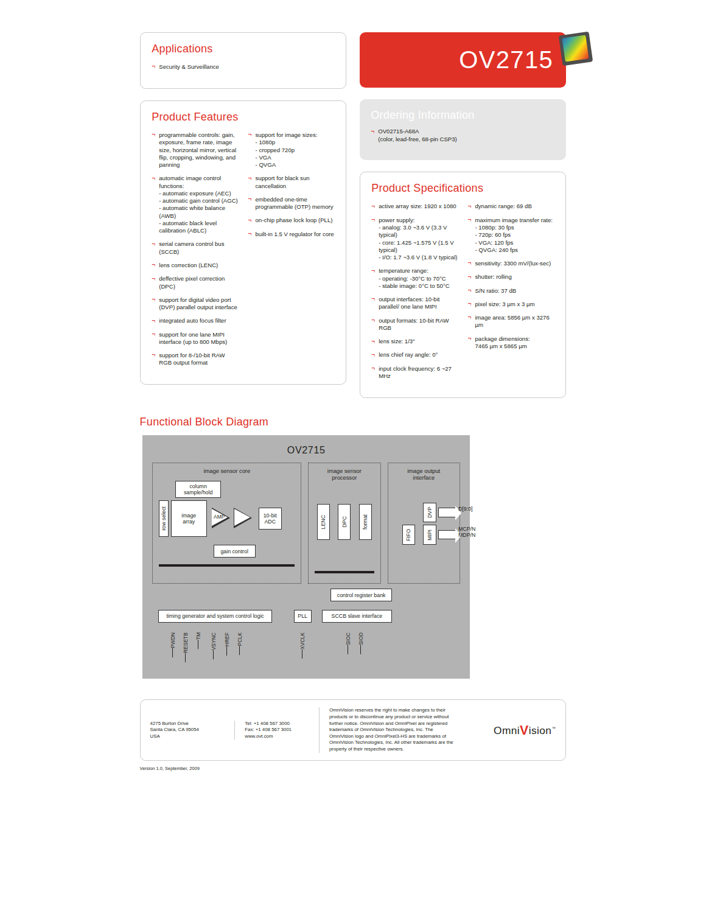Applications
Security & Surveillance
Product Features
programmable controls: gain, exposure, frame rate, image size, horizontal mirror, vertical flip, cropping, windowing, and panning
automatic image control functions:
- automatic exposure (AEC)
- automatic gain control (AGC)
- automatic white balance (AWB)
- automatic black level calibration (ABLC)
serial camera control bus (SCCB)
lens correction (LENC)
deffective pixel correction (DPC)
support for digital video port (DVP) parallel output interface
integrated auto focus filter
support for one lane MIPI interface (up to 800 Mbps)
support for 8-/10-bit RAW RGB output format
support for image sizes:
- 1080p
- cropped 720p
- VGA
- QVGA
support for black sun cancellation
embedded one-time programmable (OTP) memory
on-chip phase lock loop (PLL)
built-in 1.5 V regulator for core
OV2715
Ordering Information
OV02715-A68A
(color, lead-free, 68-pin CSP3)
Product Specifications
active array size: 1920 x 1080
power supply:
- analog: 3.0 ~3.6 V (3.3 V typical)
- core: 1.425 ~1.575 V (1.5 V typical)
- I/O: 1.7 ~3.6 V (1.8 V typical)
temperature range:
- operating: -30°C to 70°C
- stable image: 0°C to 50°C
output interfaces: 10-bit parallel/ one lane MIPI
output formats: 10-bit RAW RGB
lens size: 1/3"
lens chief ray angle: 0°
input clock frequency: 6 ~27 MHz
dynamic range: 69 dB
maximum image transfer rate:
- 1080p: 30 fps
- 720p: 60 fps
- VGA: 120 fps
- QVGA: 240 fps
sensitivity: 3300 mV/(lux-sec)
shutter: rolling
S/N ratio: 37 dB
pixel size: 3 µm x 3 µm
image area: 5856 µm x 3276 µm
package dimensions:
7465 µm x 5865 µm
Functional Block Diagram
OV2715
image sensor core
column
sample/hold
row select
image
array
AMP
10-bit
ADC
gain control
image sensor
processor
LENC
DPC
format
image output
interface
DVP
FIFO
MIPI
D[9:0]
MCP/N
MDP/N
control register bank
timing generator and system control logic
PLL
SCCB slave interface
PWDN
RESETB
TM
VSYNC
HREF
PCLK
XVCLK
SIOC
SIOD
4275 Burton Drive
Santa Clara, CA 95054
USA
Tel: +1 408 567 3000
Fax: +1 408 567 3001
www.ovt.com
OmniVision reserves the right to make changes to their products or to discontinue any product or service without further notice. OmniVision and OmniPixel are registered trademarks of OmniVision Technologies, Inc. The OmniVision logo and OmniPixel3-HS are trademarks of OmniVision Technologies, Inc. All other trademarks are the property of their respective owners.
OmniVision™
Version 1.0, September, 2009